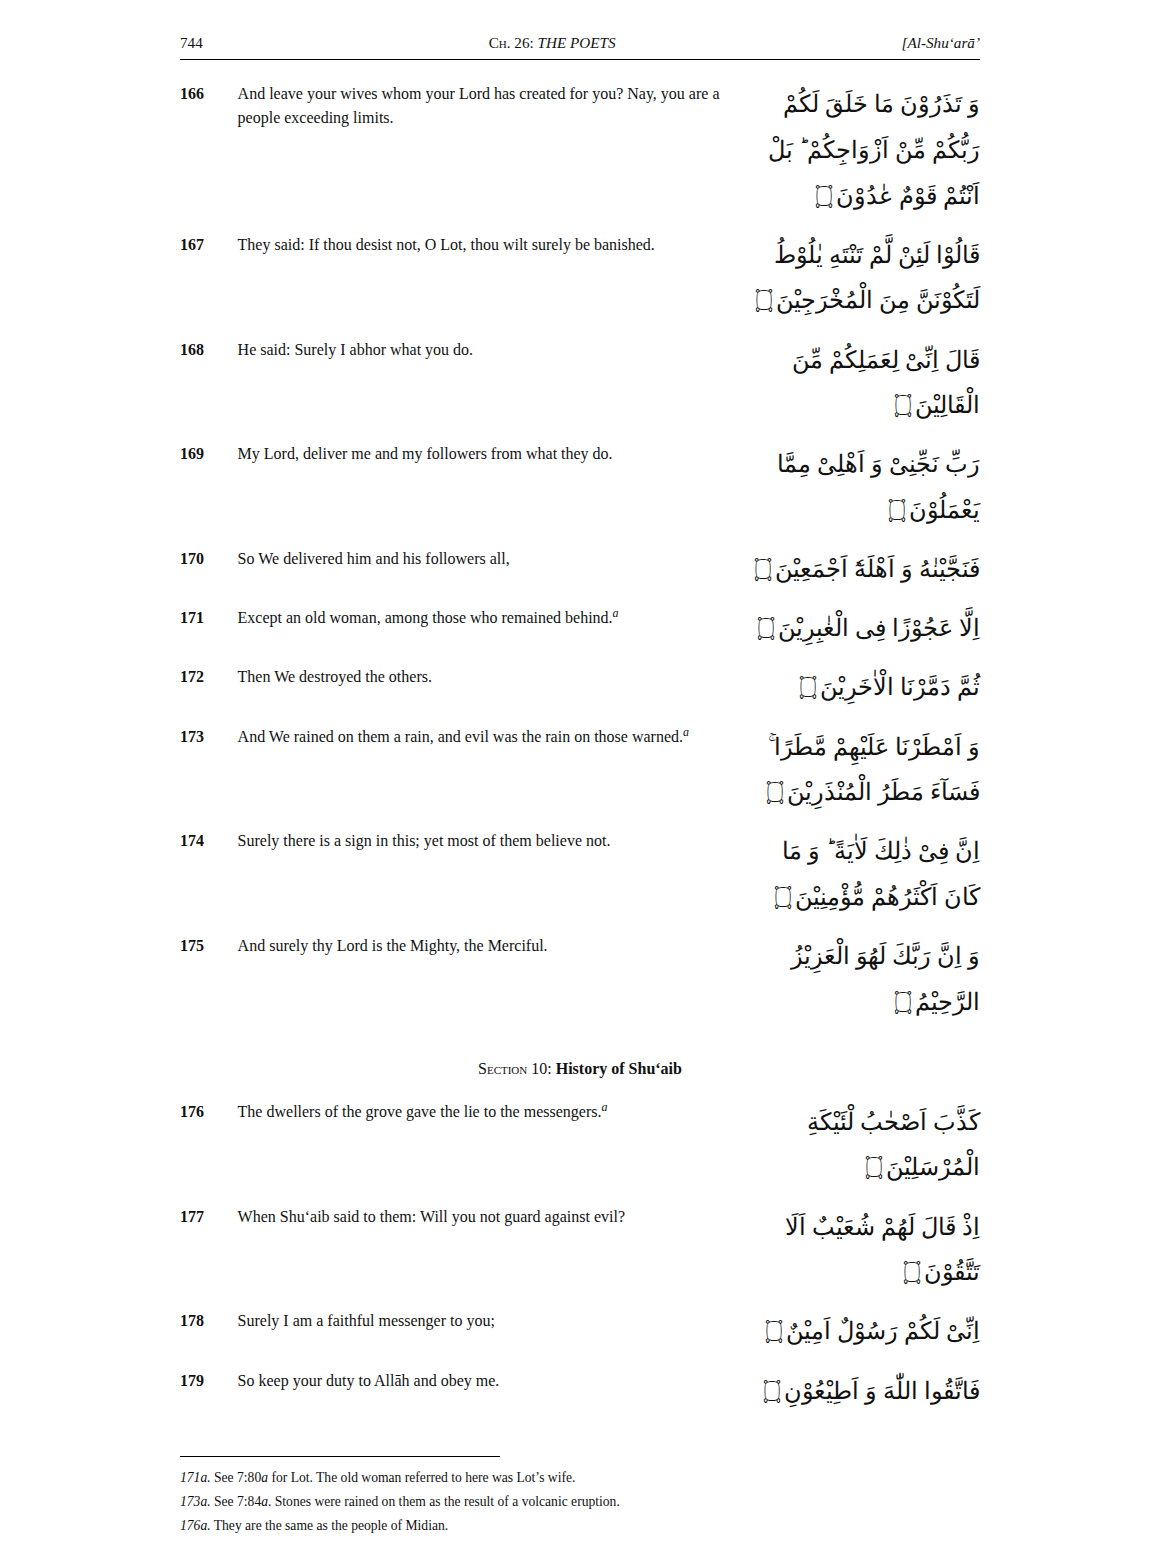744 Ch. 26: THE POETS [Al-Shu‘arā’
166 And leave your wives whom your Lord has created for you? Nay, you are a people exceeding limits. وَ تَذَرُوْنَ مَا خَلَقَ لَكُمْ رَبُّكُمْ مِّنْ اَزْوَاجِكُمْ ؕ بَلْ اَنْتُمْ قَوْمٌ عٰدُوْنَ ۝
167 They said: If thou desist not, O Lot, thou wilt surely be banished. قَالُوْا لَئِنْ لَّمْ تَنْتَهِ يٰلُوْطُ لَتَكُوْنَنَّ مِنَ الْمُخْرَجِيْنَ ۝
168 He said: Surely I abhor what you do. قَالَ اِنِّىْ لِعَمَلِكُمْ مِّنَ الْقَالِيْنَ ۝
169 My Lord, deliver me and my followers from what they do. رَبِّ نَجِّنِىْ وَ اَهْلِىْ مِمَّا يَعْمَلُوْنَ ۝
170 So We delivered him and his followers all, فَنَجَّيْنٰهُ وَ اَهْلَهٗٓ اَجْمَعِيْنَ ۝
171 Except an old woman, among those who remained behind.a اِلَّا عَجُوْزًا فِى الْغٰبِرِيْنَ ۝
172 Then We destroyed the others. ثُمَّ دَمَّرْنَا الْاٰخَرِيْنَ ۝
173 And We rained on them a rain, and evil was the rain on those warned.a وَ اَمْطَرْنَا عَلَيْهِمْ مَّطَرًا ۚ فَسَآءَ مَطَرُ الْمُنْذَرِيْنَ ۝
174 Surely there is a sign in this; yet most of them believe not. اِنَّ فِىْ ذٰلِكَ لَاٰيَةً ؕ وَ مَا كَانَ اَكْثَرُهُمْ مُّؤْمِنِيْنَ ۝
175 And surely thy Lord is the Mighty, the Merciful. وَ اِنَّ رَبَّكَ لَهُوَ الْعَزِيْزُ الرَّحِيْمُ ۝
Section 10: History of Shu‘aib
176 The dwellers of the grove gave the lie to the messengers.a كَذَّبَ اَصْحٰبُ لْئَيْكَةِ الْمُرْسَلِيْنَ ۝
177 When Shu‘aib said to them: Will you not guard against evil? اِذْ قَالَ لَهُمْ شُعَيْبٌ اَلَا تَتَّقُوْنَ ۝
178 Surely I am a faithful messenger to you; اِنِّىْ لَكُمْ رَسُوْلٌ اَمِيْنٌ ۝
179 So keep your duty to Allāh and obey me. فَاتَّقُوا اللّٰهَ وَ اَطِيْعُوْنِ ۝
171a. See 7:80a for Lot. The old woman referred to here was Lot’s wife.
173a. See 7:84a. Stones were rained on them as the result of a volcanic eruption.
176a. They are the same as the people of Midian.